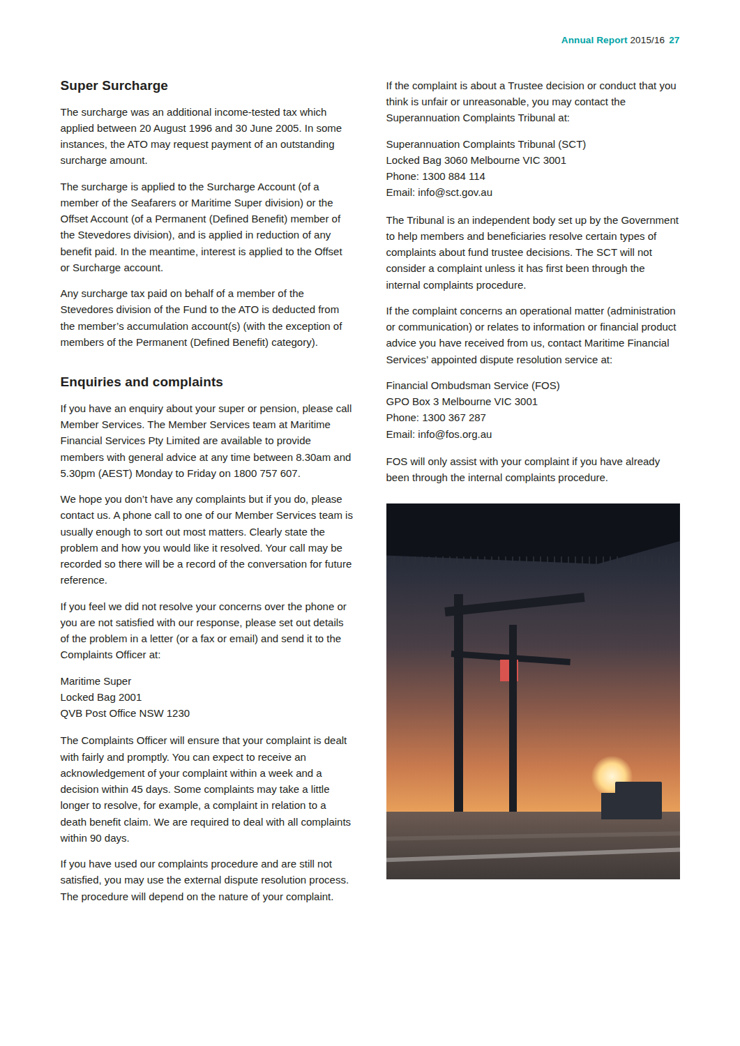Annual Report 2015/1627
Super Surcharge
The surcharge was an additional income-tested tax which applied between 20 August 1996 and 30 June 2005. In some instances, the ATO may request payment of an outstanding surcharge amount.
The surcharge is applied to the Surcharge Account (of a member of the Seafarers or Maritime Super division) or the Offset Account (of a Permanent (Defined Benefit) member of the Stevedores division), and is applied in reduction of any benefit paid. In the meantime, interest is applied to the Offset or Surcharge account.
Any surcharge tax paid on behalf of a member of the Stevedores division of the Fund to the ATO is deducted from the member’s accumulation account(s) (with the exception of members of the Permanent (Defined Benefit) category).
Enquiries and complaints
If you have an enquiry about your super or pension, please call Member Services. The Member Services team at Maritime Financial Services Pty Limited are available to provide members with general advice at any time between 8.30am and 5.30pm (AEST) Monday to Friday on 1800 757 607.
We hope you don’t have any complaints but if you do, please contact us. A phone call to one of our Member Services team is usually enough to sort out most matters. Clearly state the problem and how you would like it resolved. Your call may be recorded so there will be a record of the conversation for future reference.
If you feel we did not resolve your concerns over the phone or you are not satisfied with our response, please set out details of the problem in a letter (or a fax or email) and send it to the Complaints Officer at:
Maritime Super
Locked Bag 2001
QVB Post Office NSW 1230
The Complaints Officer will ensure that your complaint is dealt with fairly and promptly. You can expect to receive an acknowledgement of your complaint within a week and a decision within 45 days. Some complaints may take a little longer to resolve, for example, a complaint in relation to a death benefit claim. We are required to deal with all complaints within 90 days.
If you have used our complaints procedure and are still not satisfied, you may use the external dispute resolution process. The procedure will depend on the nature of your complaint.
If the complaint is about a Trustee decision or conduct that you think is unfair or unreasonable, you may contact the Superannuation Complaints Tribunal at:
Superannuation Complaints Tribunal (SCT)
Locked Bag 3060 Melbourne VIC 3001
Phone: 1300 884 114
Email: info@sct.gov.au
The Tribunal is an independent body set up by the Government to help members and beneficiaries resolve certain types of complaints about fund trustee decisions. The SCT will not consider a complaint unless it has first been through the internal complaints procedure.
If the complaint concerns an operational matter (administration or communication) or relates to information or financial product advice you have received from us, contact Maritime Financial Services’ appointed dispute resolution service at:
Financial Ombudsman Service (FOS)
GPO Box 3 Melbourne VIC 3001
Phone: 1300 367 287
Email: info@fos.org.au
FOS will only assist with your complaint if you have already been through the internal complaints procedure.